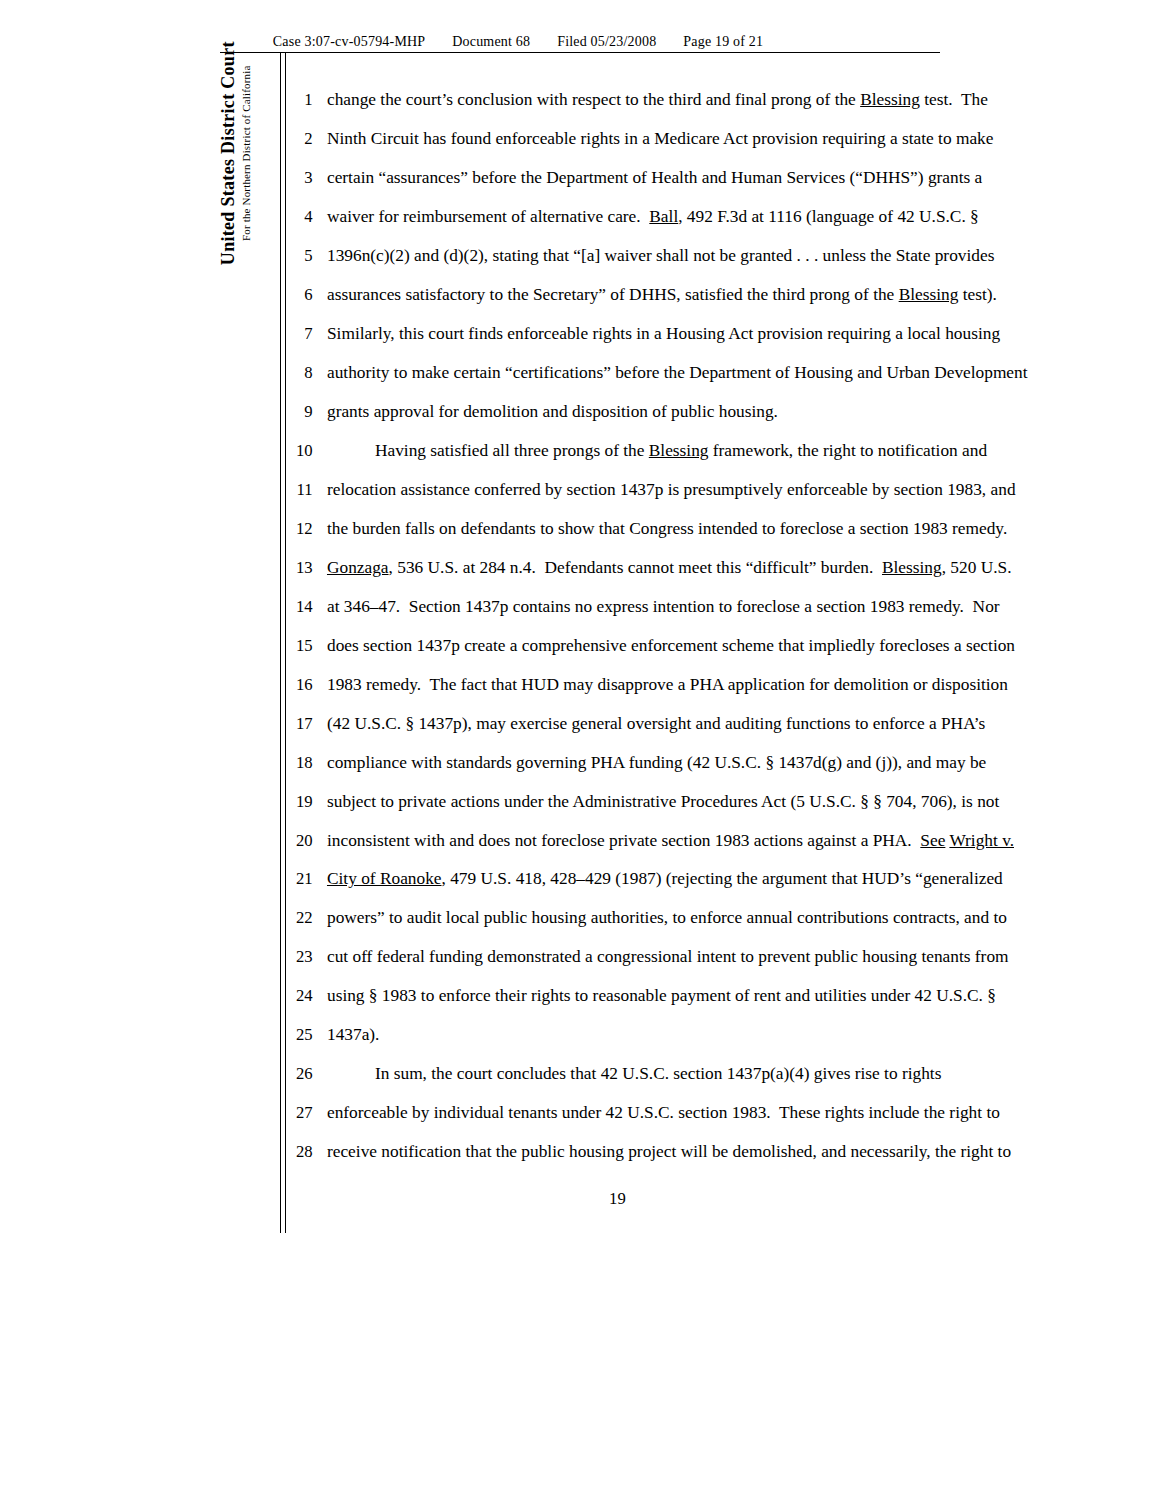Case 3:07-cv-05794-MHP Document 68 Filed 05/23/2008 Page 19 of 21
United States District Court
For the Northern District of California
| 1 | change the court’s conclusion with respect to the third and final prong of the Blessing test. The |
| 2 | Ninth Circuit has found enforceable rights in a Medicare Act provision requiring a state to make |
| 3 | certain “assurances” before the Department of Health and Human Services (“DHHS”) grants a |
| 4 | waiver for reimbursement of alternative care. Ball , 492 F.3d at 1116 (language of 42 U.S.C. § |
| 5 | 1396n(c)(2) and (d)(2), stating that “[a] waiver shall not be granted . . . unless the State provides |
| 6 | assurances satisfactory to the Secretary” of DHHS, satisfied the third prong of the Blessing test). |
| 7 | Similarly, this court finds enforceable rights in a Housing Act provision requiring a local housing |
| 8 | authority to make certain “certifications” before the Department of Housing and Urban Development |
| 9 | grants approval for demolition and disposition of public housing. |
| 10 | Having satisfied all three prongs of the Blessing framework, the right to notification and |
| 11 | relocation assistance conferred by section 1437p is presumptively enforceable by section 1983, and |
| 12 | the burden falls on defendants to show that Congress intended to foreclose a section 1983 remedy. |
| 13 | Gonzaga , 536 U.S. at 284 n.4. Defendants cannot meet this “difficult” burden. Blessing , 520 U.S. |
| 14 | at 346–47. Section 1437p contains no express intention to foreclose a section 1983 remedy. Nor |
| 15 | does section 1437p create a comprehensive enforcement scheme that impliedly forecloses a section |
| 16 | 1983 remedy. The fact that HUD may disapprove a PHA application for demolition or disposition |
| 17 | (42 U.S.C. § 1437p), may exercise general oversight and auditing functions to enforce a PHA’s |
| 18 | compliance with standards governing PHA funding (42 U.S.C. § 1437d(g) and (j)), and may be |
| 19 | subject to private actions under the Administrative Procedures Act (5 U.S.C. § § 704, 706), is not |
| 20 | inconsistent with and does not foreclose private section 1983 actions against a PHA. See Wright v. |
| 21 | City of Roanoke , 479 U.S. 418, 428–429 (1987) (rejecting the argument that HUD’s “generalized |
| 22 | powers” to audit local public housing authorities, to enforce annual contributions contracts, and to |
| 23 | cut off federal funding demonstrated a congressional intent to prevent public housing tenants from |
| 24 | using § 1983 to enforce their rights to reasonable payment of rent and utilities under 42 U.S.C. § |
| 25 | 1437a). |
| 26 | In sum, the court concludes that 42 U.S.C. section 1437p(a)(4) gives rise to rights |
| 27 | enforceable by individual tenants under 42 U.S.C. section 1983. These rights include the right to |
| 28 | receive notification that the public housing project will be demolished, and necessarily, the right to |
19